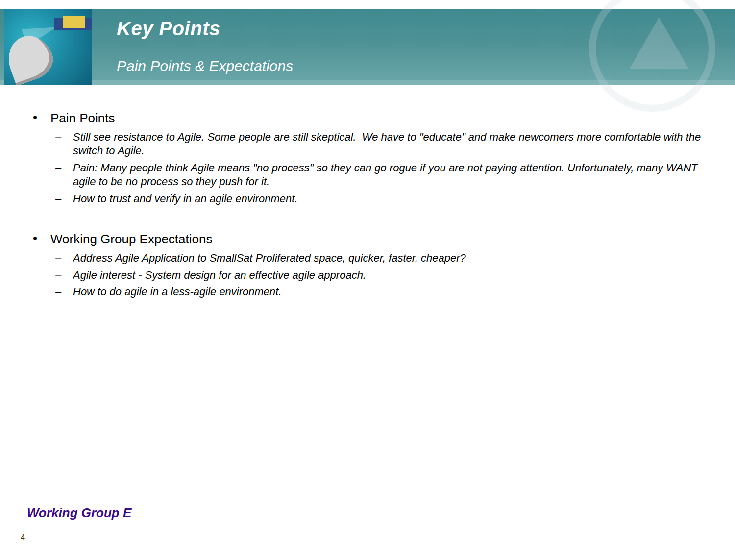Key Points
Pain Points & Expectations
Pain Points
Still see resistance to Agile. Some people are still skeptical. We have to "educate" and make newcomers more comfortable with the switch to Agile.
Pain: Many people think Agile means "no process" so they can go rogue if you are not paying attention. Unfortunately, many WANT agile to be no process so they push for it.
How to trust and verify in an agile environment.
Working Group Expectations
Address Agile Application to SmallSat Proliferated space, quicker, faster, cheaper?
Agile interest - System design for an effective agile approach.
How to do agile in a less-agile environment.
Working Group E
4